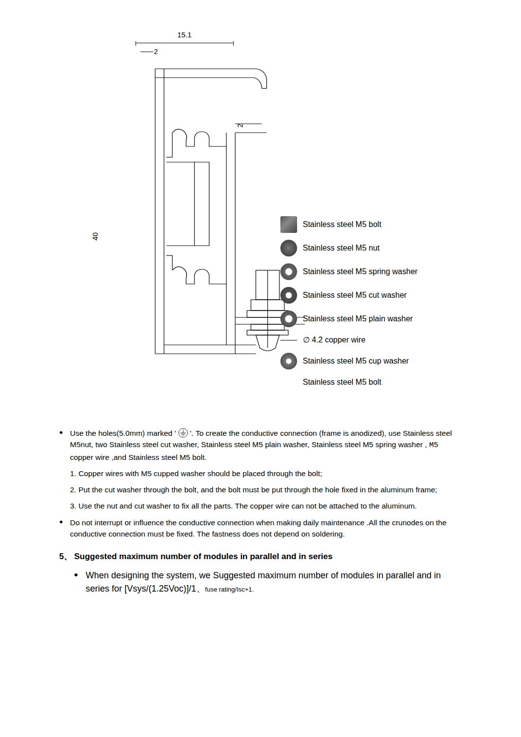15.1
2
2
40
Stainless steel M5 bolt
Stainless steel M5 nut
Stainless steel M5 spring washer
Stainless steel M5 cut washer
Stainless steel M5 plain washer
∅ 4.2 copper wire
Stainless steel M5 cup washer
Stainless steel M5 bolt
● Use the holes(5.0mm) marked ' '. To create the conductive connection (frame is anodized), use Stainless steel M5nut, two Stainless steel cut washer, Stainless steel M5 plain washer, Stainless steel M5 spring washer , M5 copper wire ,and Stainless steel M5 bolt.
1. Copper wires with M5 cupped washer should be placed through the bolt;
2. Put the cut washer through the bolt, and the bolt must be put through the hole fixed in the aluminum frame;
3. Use the nut and cut washer to fix all the parts. The copper wire can not be attached to the aluminum.
● Do not interrupt or influence the conductive connection when making daily maintenance .All the crunodes on the conductive connection must be fixed. The fastness does not depend on soldering.
5、Suggested maximum number of modules in parallel and in series
● When designing the system, we Suggested maximum number of modules in parallel and in series for [Vsys/(1.25Voc)]/1、fuse rating/Isc+1.